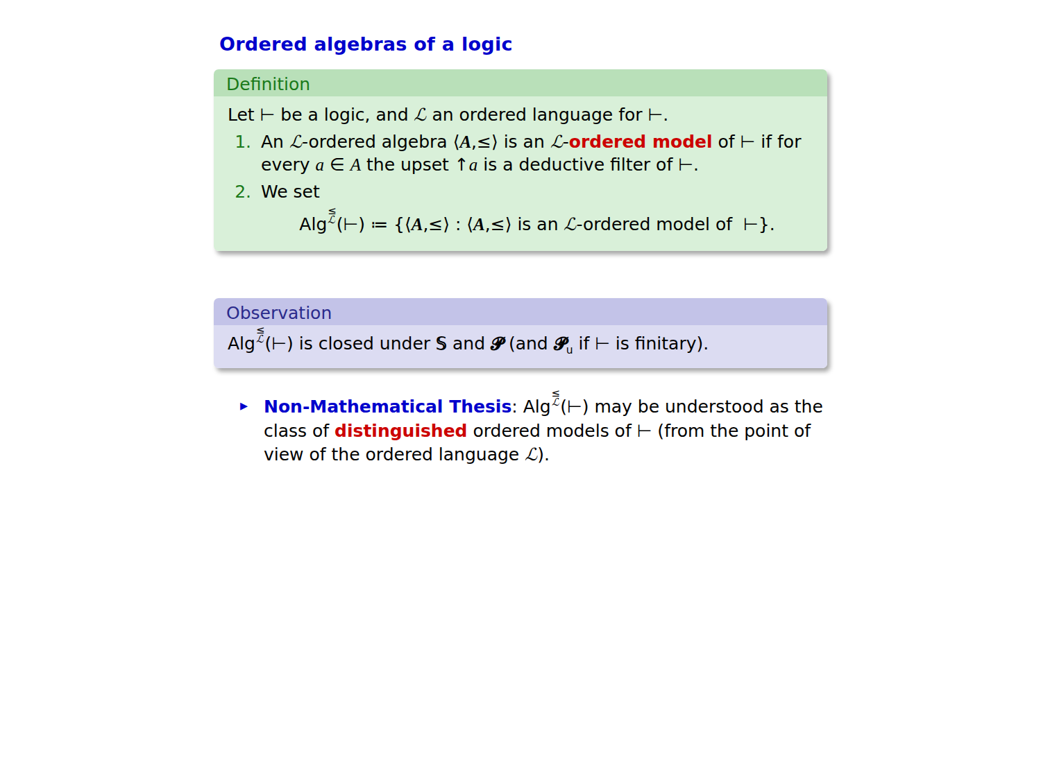Ordered algebras of a logic
Definition
Let ⊢ be a logic, and ℒ an ordered language for ⊢.
An ℒ-ordered algebra ⟨A,≤⟩ is an ℒ-ordered model of ⊢ if for every a ∈ A the upset ↑a is a deductive filter of ⊢.
We set
Alg≤ℒ(⊢) ≔ {⟨A,≤⟩ : ⟨A,≤⟩ is an ℒ-ordered model of ⊢}.
Observation
Alg≤ℒ(⊢) is closed under 𝕊 and 𝓟 (and 𝓟u if ⊢ is finitary).
Non-Mathematical Thesis: Alg≤ℒ(⊢) may be understood as the class of distinguished ordered models of ⊢ (from the point of view of the ordered language ℒ).